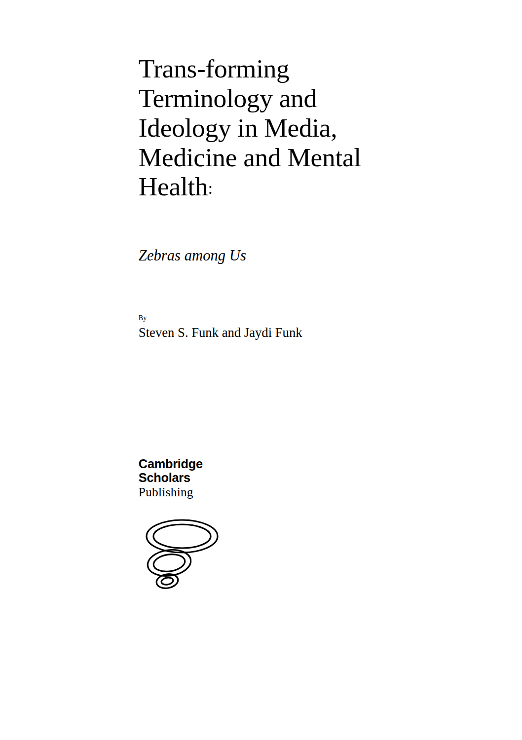Trans-forming Terminology and Ideology in Media, Medicine and Mental Health:
Zebras among Us
By
Steven S. Funk and Jaydi Funk
Cambridge Scholars Publishing